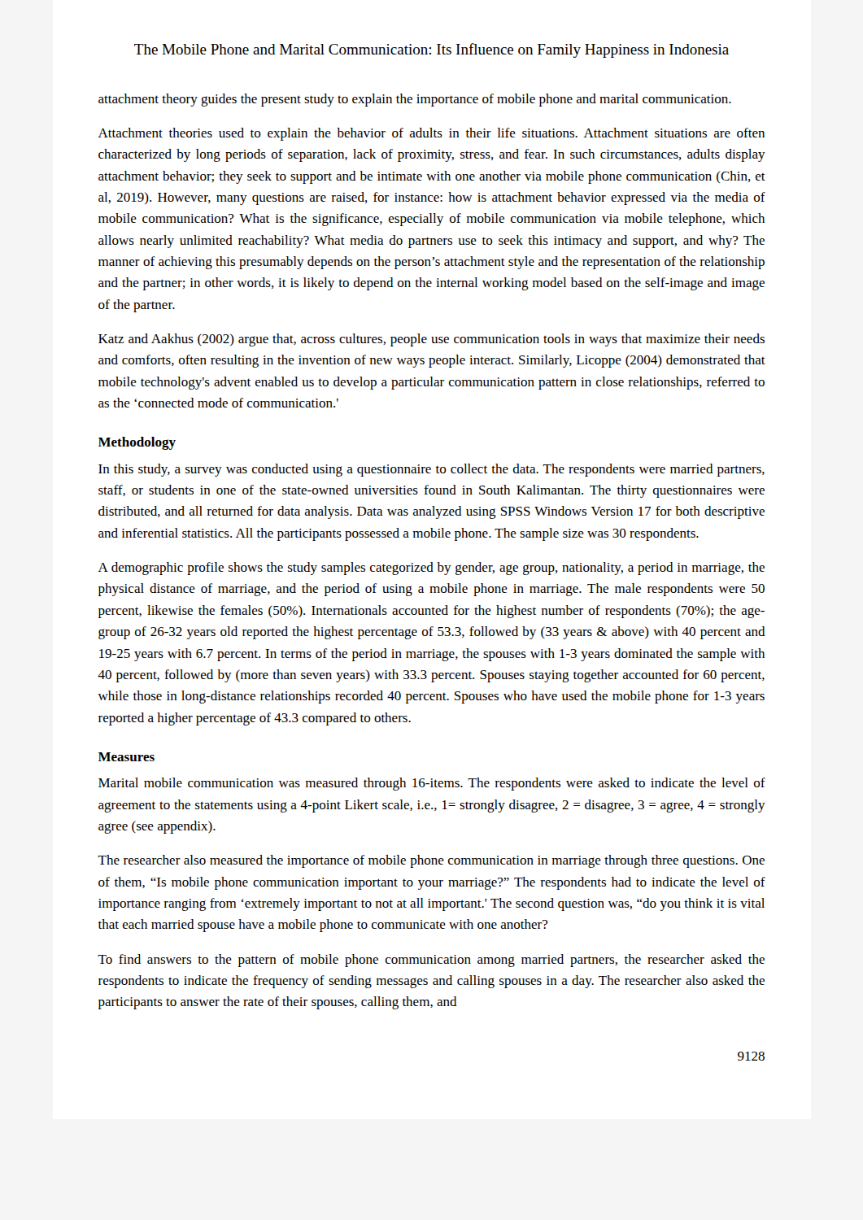The Mobile Phone and Marital Communication: Its Influence on Family Happiness in Indonesia
attachment theory guides the present study to explain the importance of mobile phone and marital communication.
Attachment theories used to explain the behavior of adults in their life situations. Attachment situations are often characterized by long periods of separation, lack of proximity, stress, and fear. In such circumstances, adults display attachment behavior; they seek to support and be intimate with one another via mobile phone communication (Chin, et al, 2019). However, many questions are raised, for instance: how is attachment behavior expressed via the media of mobile communication? What is the significance, especially of mobile communication via mobile telephone, which allows nearly unlimited reachability? What media do partners use to seek this intimacy and support, and why? The manner of achieving this presumably depends on the person’s attachment style and the representation of the relationship and the partner; in other words, it is likely to depend on the internal working model based on the self-image and image of the partner.
Katz and Aakhus (2002) argue that, across cultures, people use communication tools in ways that maximize their needs and comforts, often resulting in the invention of new ways people interact. Similarly, Licoppe (2004) demonstrated that mobile technology's advent enabled us to develop a particular communication pattern in close relationships, referred to as the ‘connected mode of communication.'
Methodology
In this study, a survey was conducted using a questionnaire to collect the data. The respondents were married partners, staff, or students in one of the state-owned universities found in South Kalimantan. The thirty questionnaires were distributed, and all returned for data analysis. Data was analyzed using SPSS Windows Version 17 for both descriptive and inferential statistics. All the participants possessed a mobile phone. The sample size was 30 respondents.
A demographic profile shows the study samples categorized by gender, age group, nationality, a period in marriage, the physical distance of marriage, and the period of using a mobile phone in marriage. The male respondents were 50 percent, likewise the females (50%). Internationals accounted for the highest number of respondents (70%); the age-group of 26-32 years old reported the highest percentage of 53.3, followed by (33 years & above) with 40 percent and 19-25 years with 6.7 percent. In terms of the period in marriage, the spouses with 1-3 years dominated the sample with 40 percent, followed by (more than seven years) with 33.3 percent. Spouses staying together accounted for 60 percent, while those in long-distance relationships recorded 40 percent. Spouses who have used the mobile phone for 1-3 years reported a higher percentage of 43.3 compared to others.
Measures
Marital mobile communication was measured through 16-items. The respondents were asked to indicate the level of agreement to the statements using a 4-point Likert scale, i.e., 1= strongly disagree, 2 = disagree, 3 = agree, 4 = strongly agree (see appendix).
The researcher also measured the importance of mobile phone communication in marriage through three questions. One of them, “Is mobile phone communication important to your marriage?” The respondents had to indicate the level of importance ranging from ‘extremely important to not at all important.' The second question was, “do you think it is vital that each married spouse have a mobile phone to communicate with one another?
To find answers to the pattern of mobile phone communication among married partners, the researcher asked the respondents to indicate the frequency of sending messages and calling spouses in a day. The researcher also asked the participants to answer the rate of their spouses, calling them, and
9128